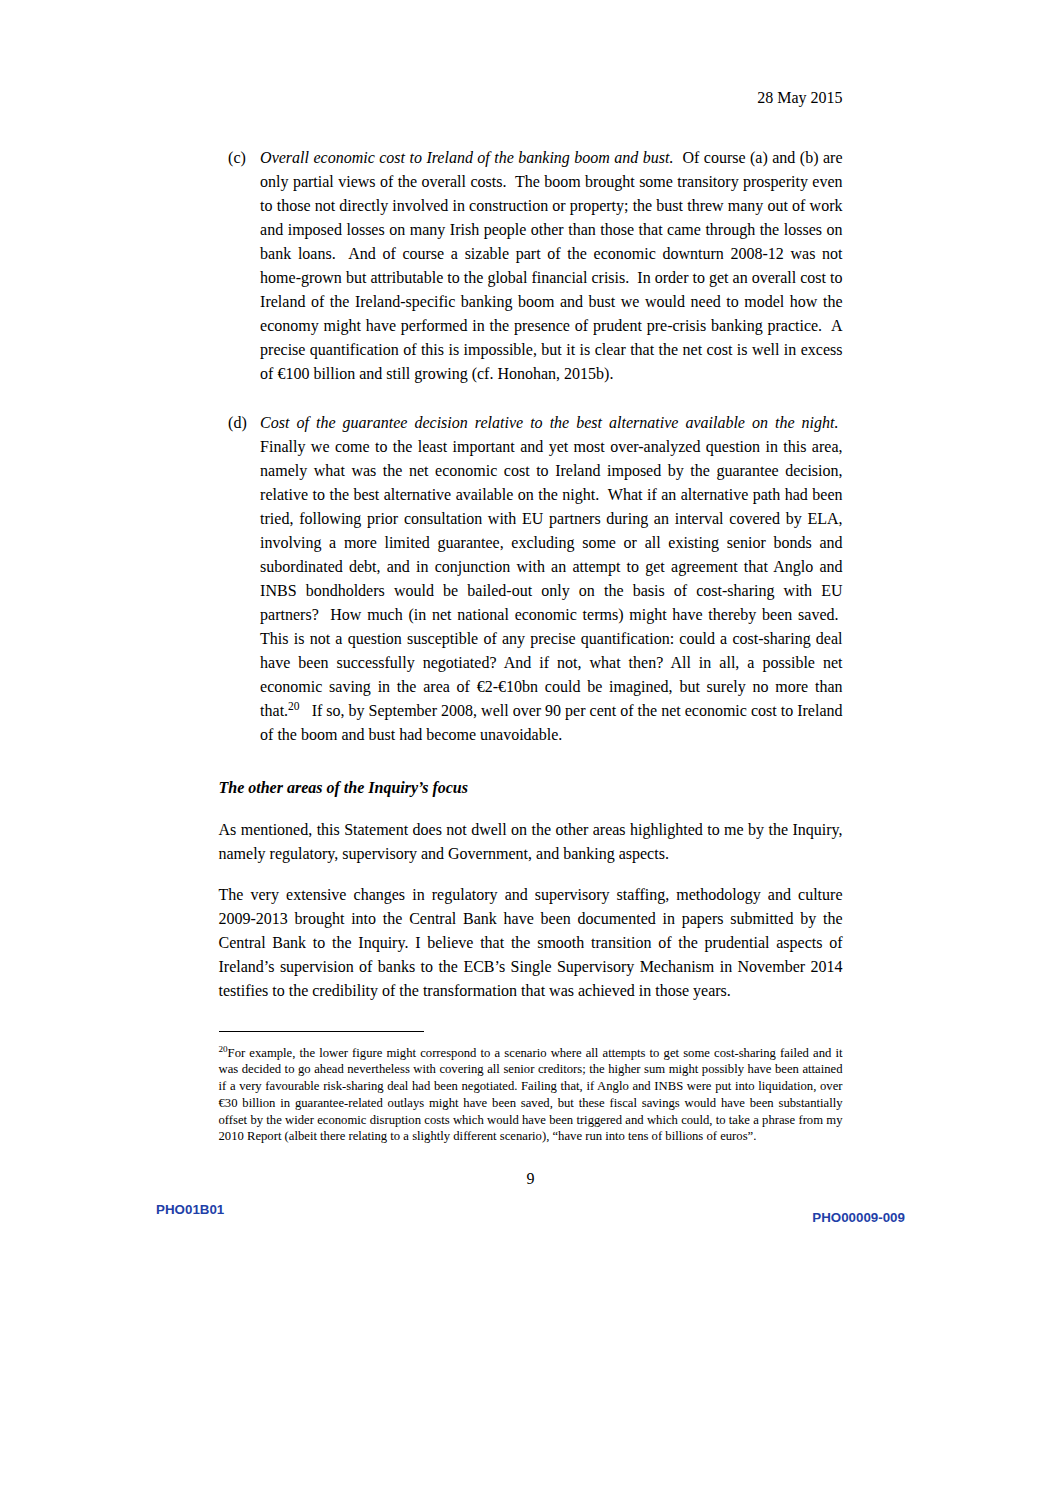28 May 2015
(c) Overall economic cost to Ireland of the banking boom and bust. Of course (a) and (b) are only partial views of the overall costs. The boom brought some transitory prosperity even to those not directly involved in construction or property; the bust threw many out of work and imposed losses on many Irish people other than those that came through the losses on bank loans. And of course a sizable part of the economic downturn 2008-12 was not home-grown but attributable to the global financial crisis. In order to get an overall cost to Ireland of the Ireland-specific banking boom and bust we would need to model how the economy might have performed in the presence of prudent pre-crisis banking practice. A precise quantification of this is impossible, but it is clear that the net cost is well in excess of €100 billion and still growing (cf. Honohan, 2015b).
(d) Cost of the guarantee decision relative to the best alternative available on the night. Finally we come to the least important and yet most over-analyzed question in this area, namely what was the net economic cost to Ireland imposed by the guarantee decision, relative to the best alternative available on the night. What if an alternative path had been tried, following prior consultation with EU partners during an interval covered by ELA, involving a more limited guarantee, excluding some or all existing senior bonds and subordinated debt, and in conjunction with an attempt to get agreement that Anglo and INBS bondholders would be bailed-out only on the basis of cost-sharing with EU partners? How much (in net national economic terms) might have thereby been saved. This is not a question susceptible of any precise quantification: could a cost-sharing deal have been successfully negotiated? And if not, what then? All in all, a possible net economic saving in the area of €2-€10bn could be imagined, but surely no more than that.20 If so, by September 2008, well over 90 per cent of the net economic cost to Ireland of the boom and bust had become unavoidable.
The other areas of the Inquiry’s focus
As mentioned, this Statement does not dwell on the other areas highlighted to me by the Inquiry, namely regulatory, supervisory and Government, and banking aspects.
The very extensive changes in regulatory and supervisory staffing, methodology and culture 2009-2013 brought into the Central Bank have been documented in papers submitted by the Central Bank to the Inquiry. I believe that the smooth transition of the prudential aspects of Ireland’s supervision of banks to the ECB’s Single Supervisory Mechanism in November 2014 testifies to the credibility of the transformation that was achieved in those years.
20For example, the lower figure might correspond to a scenario where all attempts to get some cost-sharing failed and it was decided to go ahead nevertheless with covering all senior creditors; the higher sum might possibly have been attained if a very favourable risk-sharing deal had been negotiated. Failing that, if Anglo and INBS were put into liquidation, over €30 billion in guarantee-related outlays might have been saved, but these fiscal savings would have been substantially offset by the wider economic disruption costs which would have been triggered and which could, to take a phrase from my 2010 Report (albeit there relating to a slightly different scenario), “have run into tens of billions of euros”.
9
PHO01B01
PHO00009-009